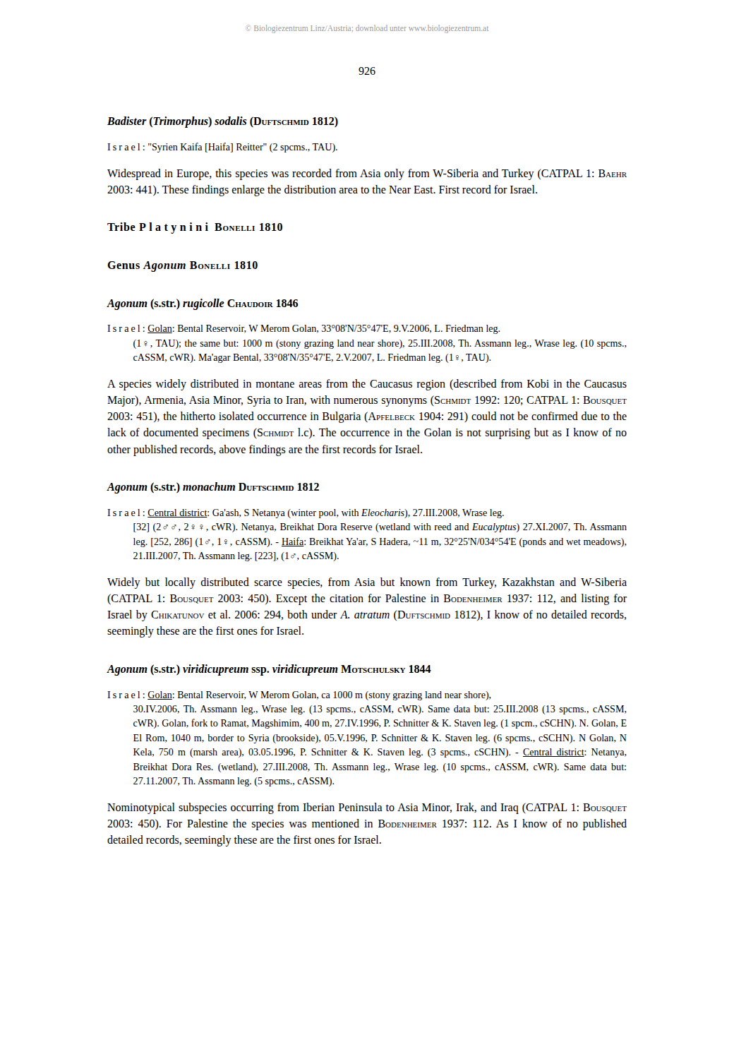© Biologiezentrum Linz/Austria; download unter www.biologiezentrum.at
926
Badister (Trimorphus) sodalis (Duftschmid 1812)
Israel: "Syrien Kaifa [Haifa] Reitter" (2 spcms., TAU).
Widespread in Europe, this species was recorded from Asia only from W-Siberia and Turkey (CATPAL 1: Baehr 2003: 441). These findings enlarge the distribution area to the Near East. First record for Israel.
Tribe Platynini Bonelli 1810
Genus Agonum Bonelli 1810
Agonum (s.str.) rugicolle Chaudoir 1846
Israel: Golan: Bental Reservoir, W Merom Golan, 33°08'N/35°47'E, 9.V.2006, L. Friedman leg. (1♀, TAU); the same but: 1000 m (stony grazing land near shore), 25.III.2008, Th. Assmann leg., Wrase leg. (10 spcms., cASSM, cWR). Ma'agar Bental, 33°08'N/35°47'E, 2.V.2007, L. Friedman leg. (1♀, TAU).
A species widely distributed in montane areas from the Caucasus region (described from Kobi in the Caucasus Major), Armenia, Asia Minor, Syria to Iran, with numerous synonyms (Schmidt 1992: 120; CATPAL 1: Bousquet 2003: 451), the hitherto isolated occurrence in Bulgaria (Apfelbeck 1904: 291) could not be confirmed due to the lack of documented specimens (Schmidt l.c). The occurrence in the Golan is not surprising but as I know of no other published records, above findings are the first records for Israel.
Agonum (s.str.) monachum Duftschmid 1812
Israel: Central district: Ga'ash, S Netanya (winter pool, with Eleocharis), 27.III.2008, Wrase leg. [32] (2♂♂, 2♀♀, cWR). Netanya, Breikhat Dora Reserve (wetland with reed and Eucalyptus) 27.XI.2007, Th. Assmann leg. [252, 286] (1♂, 1♀, cASSM). - Haifa: Breikhat Ya'ar, S Hadera, ~11 m, 32°25'N/034°54'E (ponds and wet meadows), 21.III.2007, Th. Assmann leg. [223], (1♂, cASSM).
Widely but locally distributed scarce species, from Asia but known from Turkey, Kazakhstan and W-Siberia (CATPAL 1: Bousquet 2003: 450). Except the citation for Palestine in Bodenheimer 1937: 112, and listing for Israel by Chikatunov et al. 2006: 294, both under A. atratum (Duftschmid 1812), I know of no detailed records, seemingly these are the first ones for Israel.
Agonum (s.str.) viridicupreum ssp. viridicupreum Motschulsky 1844
Israel: Golan: Bental Reservoir, W Merom Golan, ca 1000 m (stony grazing land near shore), 30.IV.2006, Th. Assmann leg., Wrase leg. (13 spcms., cASSM, cWR). Same data but: 25.III.2008 (13 spcms., cASSM, cWR). Golan, fork to Ramat, Magshimim, 400 m, 27.IV.1996, P. Schnitter & K. Staven leg. (1 spcm., cSCHN). N. Golan, E El Rom, 1040 m, border to Syria (brookside), 05.V.1996, P. Schnitter & K. Staven leg. (6 spcms., cSCHN). N Golan, N Kela, 750 m (marsh area), 03.05.1996, P. Schnitter & K. Staven leg. (3 spcms., cSCHN). - Central district: Netanya, Breikhat Dora Res. (wetland), 27.III.2008, Th. Assmann leg., Wrase leg. (10 spcms., cASSM, cWR). Same data but: 27.11.2007, Th. Assmann leg. (5 spcms., cASSM).
Nominotypical subspecies occurring from Iberian Peninsula to Asia Minor, Irak, and Iraq (CATPAL 1: Bousquet 2003: 450). For Palestine the species was mentioned in Bodenheimer 1937: 112. As I know of no published detailed records, seemingly these are the first ones for Israel.